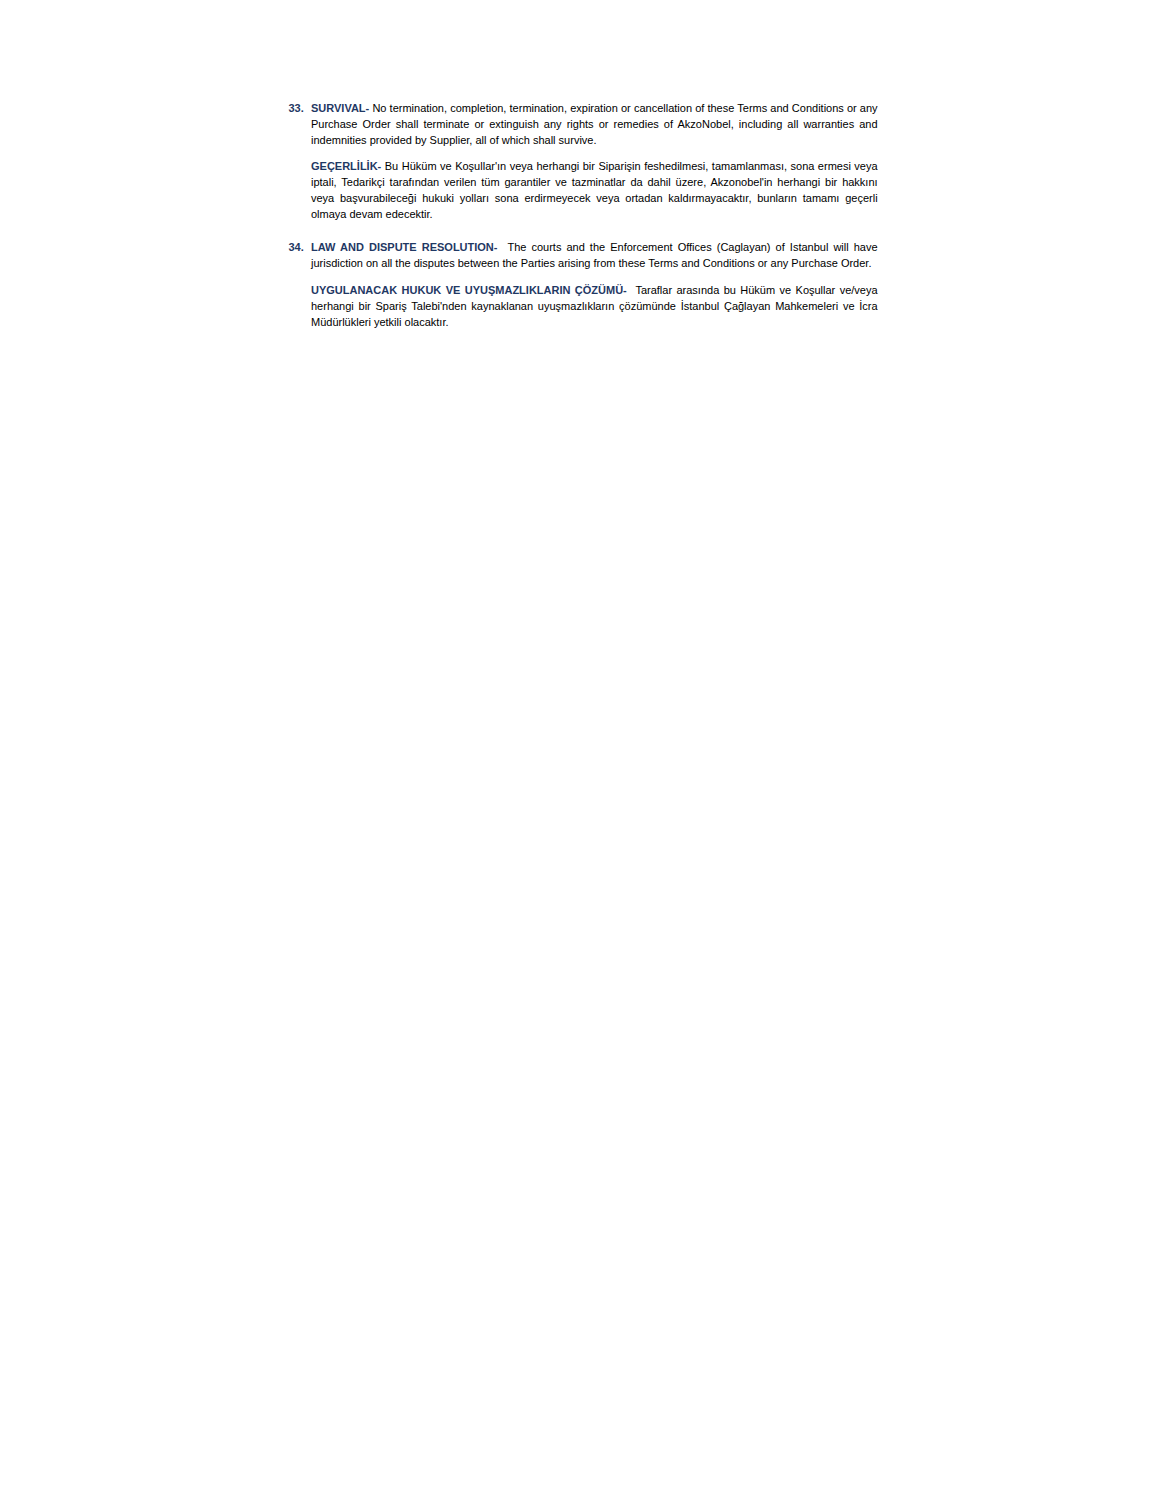SURVIVAL- No termination, completion, termination, expiration or cancellation of these Terms and Conditions or any Purchase Order shall terminate or extinguish any rights or remedies of AkzoNobel, including all warranties and indemnities provided by Supplier, all of which shall survive.
GEÇERLİLİK- Bu Hüküm ve Koşullar'ın veya herhangi bir Siparişin feshedilmesi, tamamlanması, sona ermesi veya iptali, Tedarikçi tarafından verilen tüm garantiler ve tazminatlar da dahil üzere, Akzonobel'in herhangi bir hakkını veya başvurabileceği hukuki yolları sona erdirmeyecek veya ortadan kaldırmayacaktır, bunların tamamı geçerli olmaya devam edecektir.
LAW AND DISPUTE RESOLUTION- The courts and the Enforcement Offices (Caglayan) of Istanbul will have jurisdiction on all the disputes between the Parties arising from these Terms and Conditions or any Purchase Order.
UYGULANACAK HUKUK VE UYUŞMAZLIKLARIN ÇÖZÜMÜ- Taraflar arasında bu Hüküm ve Koşullar ve/veya herhangi bir Spariş Talebi'nden kaynaklanan uyuşmazlıkların çözümünde İstanbul Çağlayan Mahkemeleri ve İcra Müdürlükleri yetkili olacaktır.